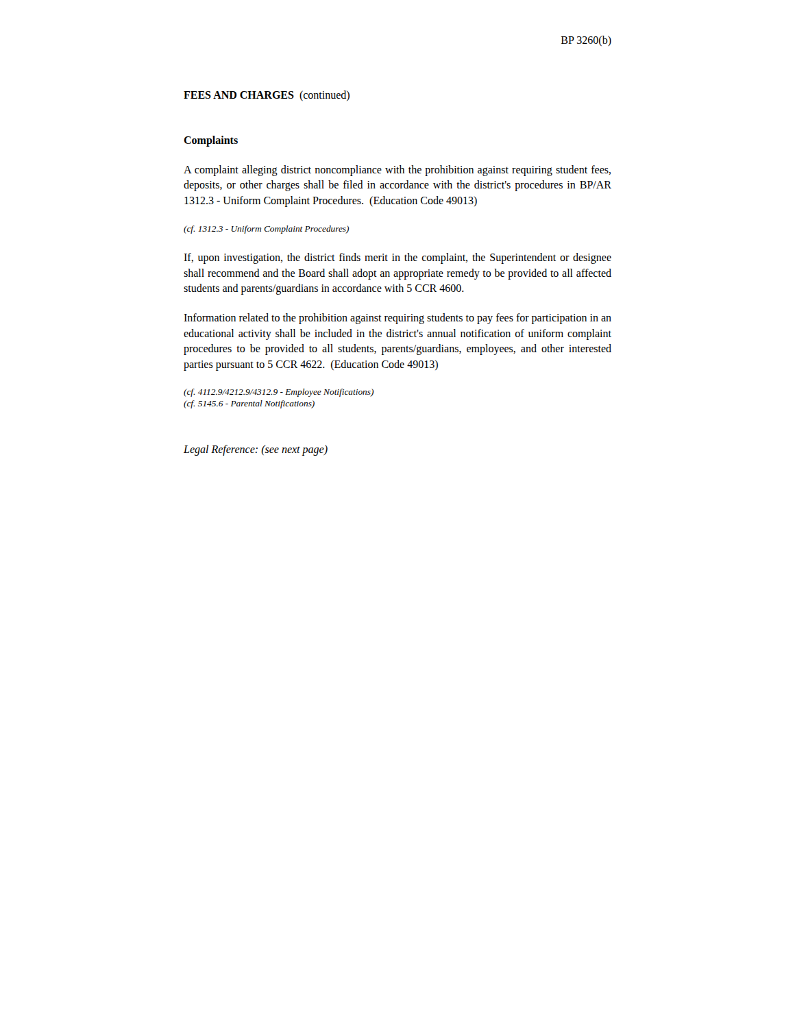BP 3260(b)
FEES AND CHARGES (continued)
Complaints
A complaint alleging district noncompliance with the prohibition against requiring student fees, deposits, or other charges shall be filed in accordance with the district's procedures in BP/AR 1312.3 - Uniform Complaint Procedures. (Education Code 49013)
(cf. 1312.3 - Uniform Complaint Procedures)
If, upon investigation, the district finds merit in the complaint, the Superintendent or designee shall recommend and the Board shall adopt an appropriate remedy to be provided to all affected students and parents/guardians in accordance with 5 CCR 4600.
Information related to the prohibition against requiring students to pay fees for participation in an educational activity shall be included in the district's annual notification of uniform complaint procedures to be provided to all students, parents/guardians, employees, and other interested parties pursuant to 5 CCR 4622. (Education Code 49013)
(cf. 4112.9/4212.9/4312.9 - Employee Notifications)
(cf. 5145.6 - Parental Notifications)
Legal Reference: (see next page)